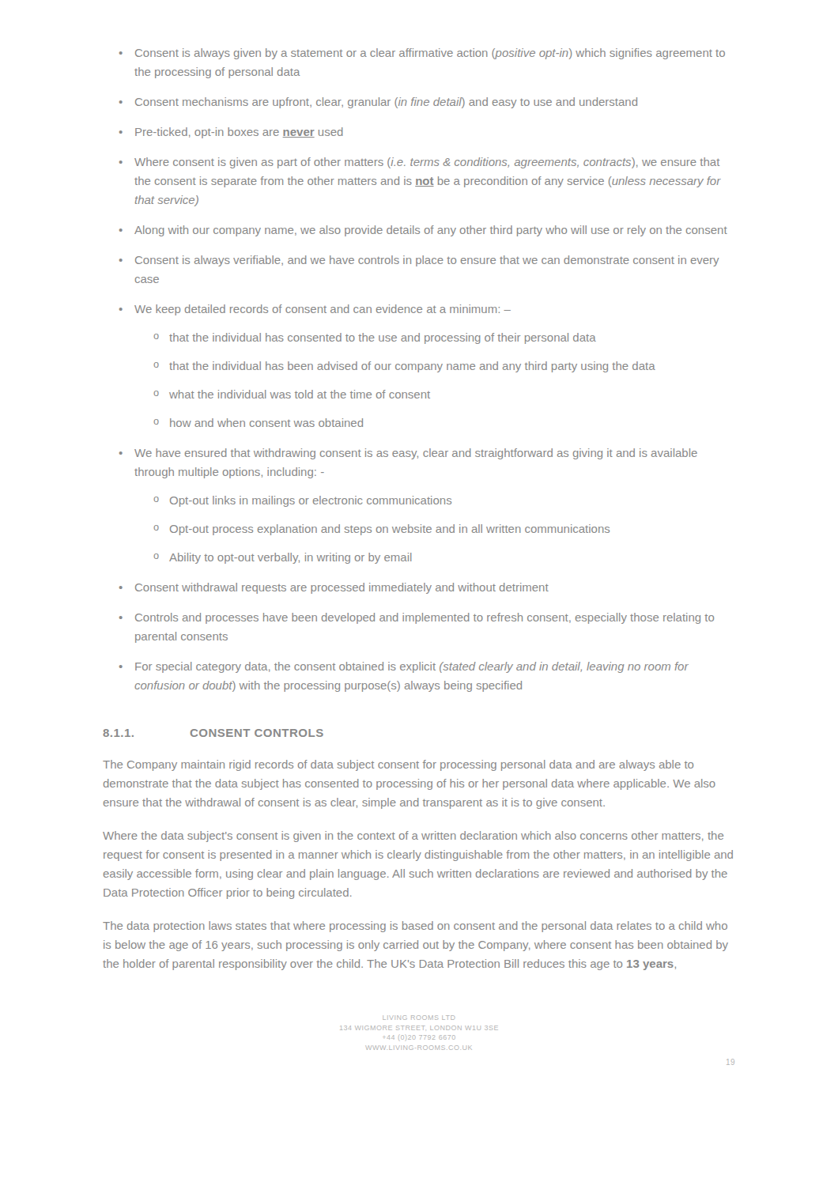Consent is always given by a statement or a clear affirmative action (positive opt-in) which signifies agreement to the processing of personal data
Consent mechanisms are upfront, clear, granular (in fine detail) and easy to use and understand
Pre-ticked, opt-in boxes are never used
Where consent is given as part of other matters (i.e. terms & conditions, agreements, contracts), we ensure that the consent is separate from the other matters and is not be a precondition of any service (unless necessary for that service)
Along with our company name, we also provide details of any other third party who will use or rely on the consent
Consent is always verifiable, and we have controls in place to ensure that we can demonstrate consent in every case
We keep detailed records of consent and can evidence at a minimum: –
that the individual has consented to the use and processing of their personal data
that the individual has been advised of our company name and any third party using the data
what the individual was told at the time of consent
how and when consent was obtained
We have ensured that withdrawing consent is as easy, clear and straightforward as giving it and is available through multiple options, including: -
Opt-out links in mailings or electronic communications
Opt-out process explanation and steps on website and in all written communications
Ability to opt-out verbally, in writing or by email
Consent withdrawal requests are processed immediately and without detriment
Controls and processes have been developed and implemented to refresh consent, especially those relating to parental consents
For special category data, the consent obtained is explicit (stated clearly and in detail, leaving no room for confusion or doubt) with the processing purpose(s) always being specified
8.1.1. CONSENT CONTROLS
The Company maintain rigid records of data subject consent for processing personal data and are always able to demonstrate that the data subject has consented to processing of his or her personal data where applicable. We also ensure that the withdrawal of consent is as clear, simple and transparent as it is to give consent.
Where the data subject's consent is given in the context of a written declaration which also concerns other matters, the request for consent is presented in a manner which is clearly distinguishable from the other matters, in an intelligible and easily accessible form, using clear and plain language. All such written declarations are reviewed and authorised by the Data Protection Officer prior to being circulated.
The data protection laws states that where processing is based on consent and the personal data relates to a child who is below the age of 16 years, such processing is only carried out by the Company, where consent has been obtained by the holder of parental responsibility over the child. The UK's Data Protection Bill reduces this age to 13 years,
LIVING ROOMS LTD
134 WIGMORE STREET, LONDON W1U 3SE
+44 (0)20 7792 6670
WWW.LIVING-ROOMS.CO.UK
19